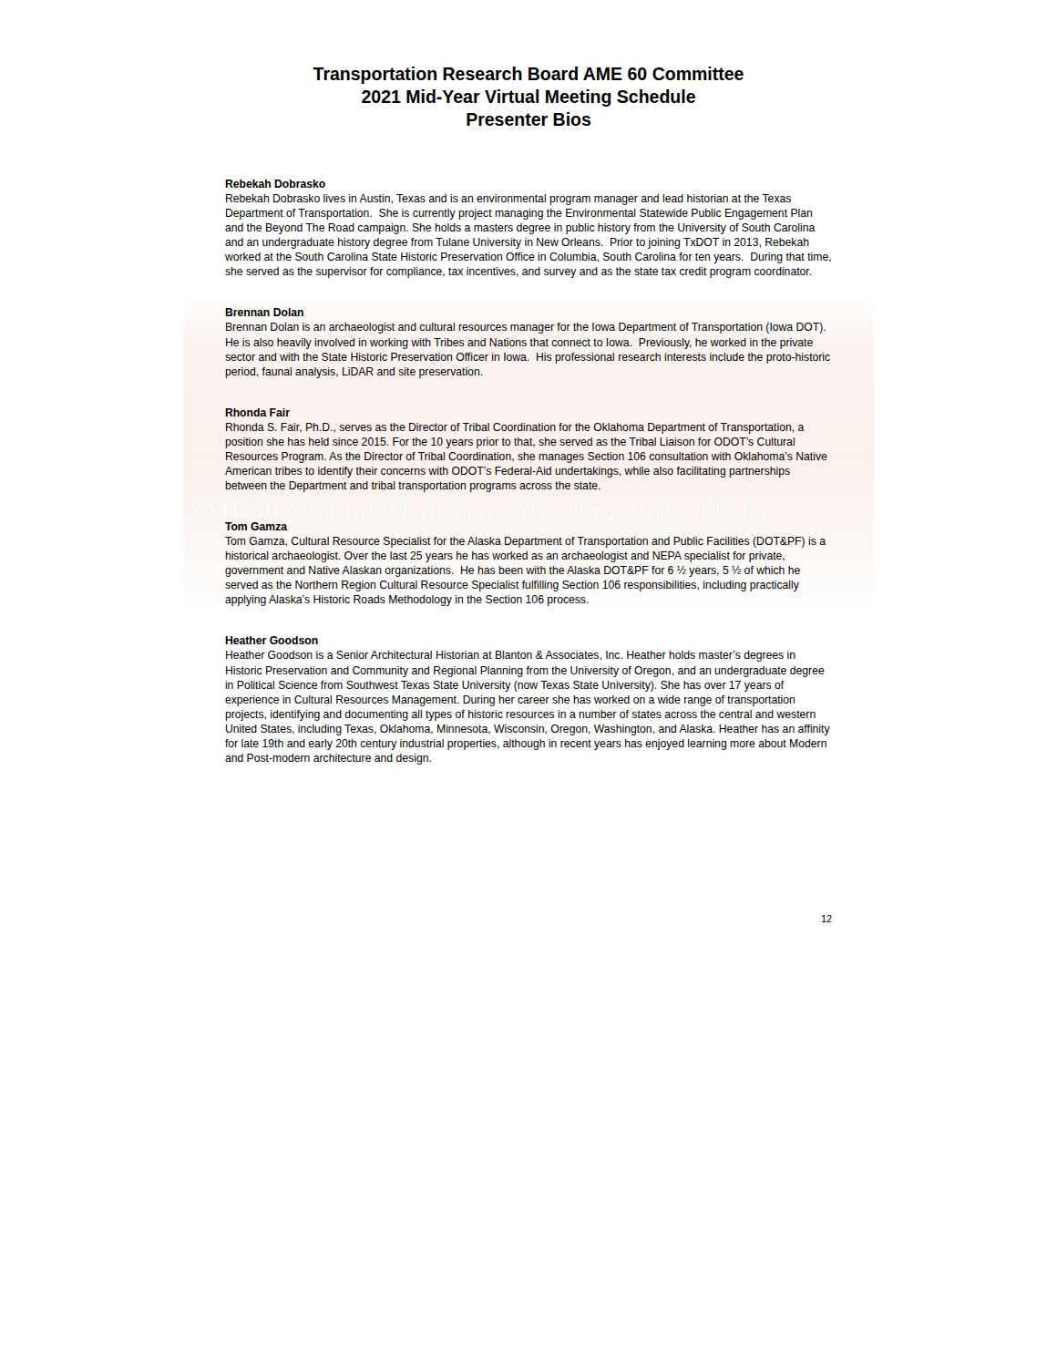AME60 Virtual Mid-Year Meeting July 11-15
Transportation Research Board AME 60 Committee 2021 Mid-Year Virtual Meeting Schedule Presenter Bios
Rebekah Dobrasko
Rebekah Dobrasko lives in Austin, Texas and is an environmental program manager and lead historian at the Texas Department of Transportation. She is currently project managing the Environmental Statewide Public Engagement Plan and the Beyond The Road campaign. She holds a masters degree in public history from the University of South Carolina and an undergraduate history degree from Tulane University in New Orleans. Prior to joining TxDOT in 2013, Rebekah worked at the South Carolina State Historic Preservation Office in Columbia, South Carolina for ten years. During that time, she served as the supervisor for compliance, tax incentives, and survey and as the state tax credit program coordinator.
Brennan Dolan
Brennan Dolan is an archaeologist and cultural resources manager for the Iowa Department of Transportation (Iowa DOT). He is also heavily involved in working with Tribes and Nations that connect to Iowa. Previously, he worked in the private sector and with the State Historic Preservation Officer in Iowa. His professional research interests include the proto-historic period, faunal analysis, LiDAR and site preservation.
Rhonda Fair
Rhonda S. Fair, Ph.D., serves as the Director of Tribal Coordination for the Oklahoma Department of Transportation, a position she has held since 2015. For the 10 years prior to that, she served as the Tribal Liaison for ODOT’s Cultural Resources Program. As the Director of Tribal Coordination, she manages Section 106 consultation with Oklahoma’s Native American tribes to identify their concerns with ODOT’s Federal-Aid undertakings, while also facilitating partnerships between the Department and tribal transportation programs across the state.
Tom Gamza
Tom Gamza, Cultural Resource Specialist for the Alaska Department of Transportation and Public Facilities (DOT&PF) is a historical archaeologist. Over the last 25 years he has worked as an archaeologist and NEPA specialist for private, government and Native Alaskan organizations. He has been with the Alaska DOT&PF for 6 ½ years, 5 ½ of which he served as the Northern Region Cultural Resource Specialist fulfilling Section 106 responsibilities, including practically applying Alaska’s Historic Roads Methodology in the Section 106 process.
Heather Goodson
Heather Goodson is a Senior Architectural Historian at Blanton & Associates, Inc. Heather holds master’s degrees in Historic Preservation and Community and Regional Planning from the University of Oregon, and an undergraduate degree in Political Science from Southwest Texas State University (now Texas State University). She has over 17 years of experience in Cultural Resources Management. During her career she has worked on a wide range of transportation projects, identifying and documenting all types of historic resources in a number of states across the central and western United States, including Texas, Oklahoma, Minnesota, Wisconsin, Oregon, Washington, and Alaska. Heather has an affinity for late 19th and early 20th century industrial properties, although in recent years has enjoyed learning more about Modern and Post-modern architecture and design.
12